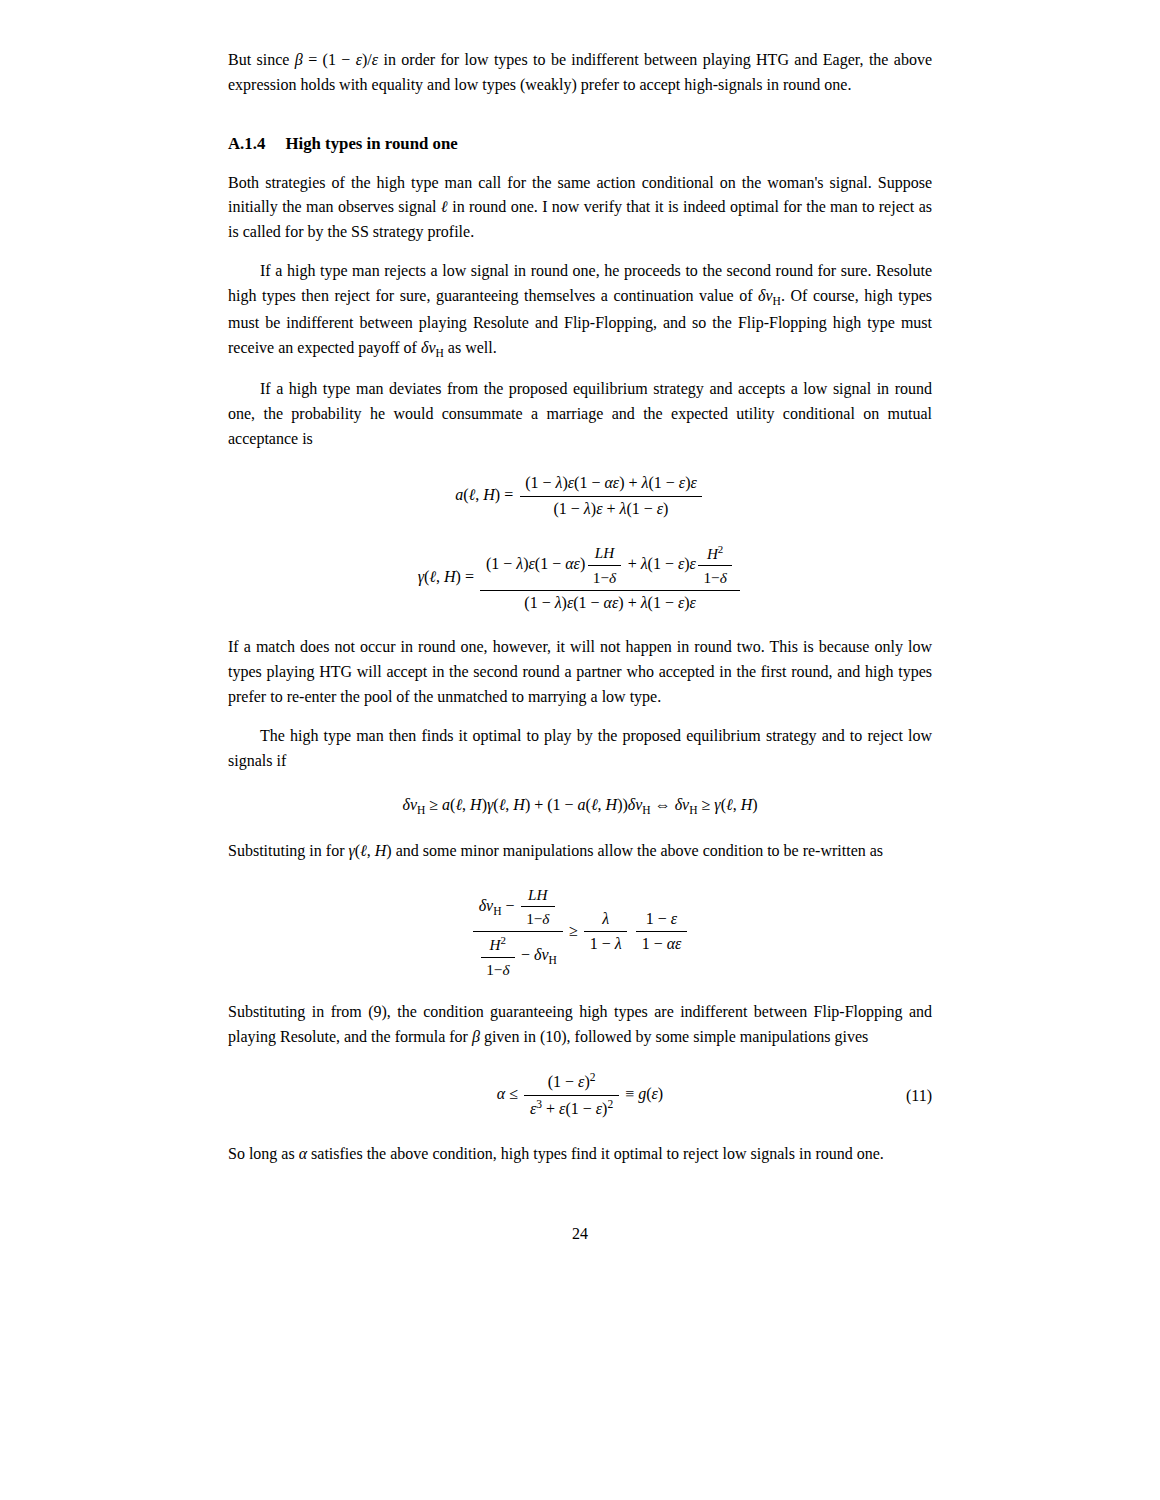But since β = (1 − ε)/ε in order for low types to be indifferent between playing HTG and Eager, the above expression holds with equality and low types (weakly) prefer to accept high-signals in round one.
A.1.4 High types in round one
Both strategies of the high type man call for the same action conditional on the woman's signal. Suppose initially the man observes signal ℓ in round one. I now verify that it is indeed optimal for the man to reject as is called for by the SS strategy profile.
If a high type man rejects a low signal in round one, he proceeds to the second round for sure. Resolute high types then reject for sure, guaranteeing themselves a continuation value of δvH. Of course, high types must be indifferent between playing Resolute and Flip-Flopping, and so the Flip-Flopping high type must receive an expected payoff of δvH as well.
If a high type man deviates from the proposed equilibrium strategy and accepts a low signal in round one, the probability he would consummate a marriage and the expected utility conditional on mutual acceptance is
a(ℓ, H) = (1 − λ)ε(1 − αε) + λ(1 − ε)ε (1 − λ)ε + λ(1 − ε)
γ(ℓ, H) = (1 − λ)ε(1 − αε)LH 1−δ + λ(1 − ε)εH21−δ (1 − λ)ε(1 − αε) + λ(1 − ε)ε
If a match does not occur in round one, however, it will not happen in round two. This is because only low types playing HTG will accept in the second round a partner who accepted in the first round, and high types prefer to re-enter the pool of the unmatched to marrying a low type.
The high type man then finds it optimal to play by the proposed equilibrium strategy and to reject low signals if
δvH ≥ a(ℓ, H)γ(ℓ, H) + (1 − a(ℓ, H))δvH ⇔ δvH ≥ γ(ℓ, H)
Substituting in for γ(ℓ, H) and some minor manipulations allow the above condition to be re-written as
δvH − LH 1−δ H21−δ − δvH ≥ λ 1 − λ 1 − ε 1 − αε
Substituting in from (9), the condition guaranteeing high types are indifferent between Flip-Flopping and playing Resolute, and the formula for β given in (10), followed by some simple manipulations gives
α ≤ (1 − ε)2 ε3 + ε(1 − ε)2 ≡ g(ε) (11)
So long as α satisfies the above condition, high types find it optimal to reject low signals in round one.
24